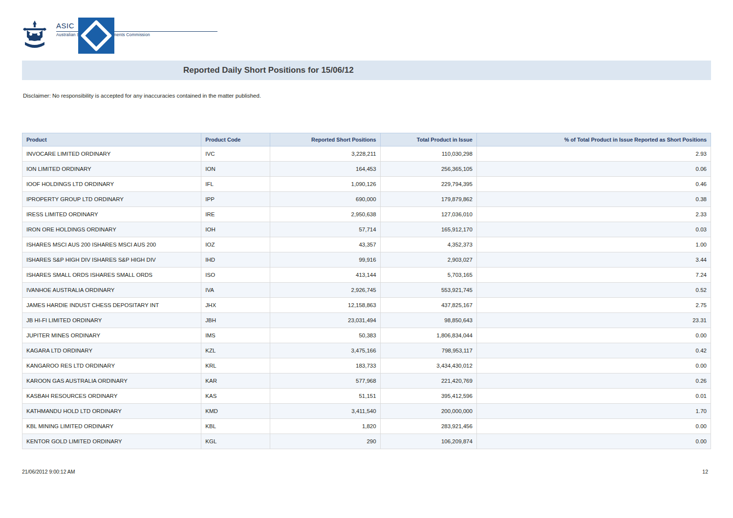ASIC
Australian Securities & Investments Commission
Reported Daily Short Positions for 15/06/12
Disclaimer: No responsibility is accepted for any inaccuracies contained in the matter published.
| Product | Product Code | Reported Short Positions | Total Product in Issue | % of Total Product in Issue Reported as Short Positions |
| --- | --- | --- | --- | --- |
| INVOCARE LIMITED ORDINARY | IVC | 3,228,211 | 110,030,298 | 2.93 |
| ION LIMITED ORDINARY | ION | 164,453 | 256,365,105 | 0.06 |
| IOOF HOLDINGS LTD ORDINARY | IFL | 1,090,126 | 229,794,395 | 0.46 |
| IPROPERTY GROUP LTD ORDINARY | IPP | 690,000 | 179,879,862 | 0.38 |
| IRESS LIMITED ORDINARY | IRE | 2,950,638 | 127,036,010 | 2.33 |
| IRON ORE HOLDINGS ORDINARY | IOH | 57,714 | 165,912,170 | 0.03 |
| ISHARES MSCI AUS 200 ISHARES MSCI AUS 200 | IOZ | 43,357 | 4,352,373 | 1.00 |
| ISHARES S&P HIGH DIV ISHARES S&P HIGH DIV | IHD | 99,916 | 2,903,027 | 3.44 |
| ISHARES SMALL ORDS ISHARES SMALL ORDS | ISO | 413,144 | 5,703,165 | 7.24 |
| IVANHOE AUSTRALIA ORDINARY | IVA | 2,926,745 | 553,921,745 | 0.52 |
| JAMES HARDIE INDUST CHESS DEPOSITARY INT | JHX | 12,158,863 | 437,825,167 | 2.75 |
| JB HI-FI LIMITED ORDINARY | JBH | 23,031,494 | 98,850,643 | 23.31 |
| JUPITER MINES ORDINARY | IMS | 50,383 | 1,806,834,044 | 0.00 |
| KAGARA LTD ORDINARY | KZL | 3,475,166 | 798,953,117 | 0.42 |
| KANGAROO RES LTD ORDINARY | KRL | 183,733 | 3,434,430,012 | 0.00 |
| KAROON GAS AUSTRALIA ORDINARY | KAR | 577,968 | 221,420,769 | 0.26 |
| KASBAH RESOURCES ORDINARY | KAS | 51,151 | 395,412,596 | 0.01 |
| KATHMANDU HOLD LTD ORDINARY | KMD | 3,411,540 | 200,000,000 | 1.70 |
| KBL MINING LIMITED ORDINARY | KBL | 1,820 | 283,921,456 | 0.00 |
| KENTOR GOLD LIMITED ORDINARY | KGL | 290 | 106,209,874 | 0.00 |
21/06/2012 9:00:12 AM
12